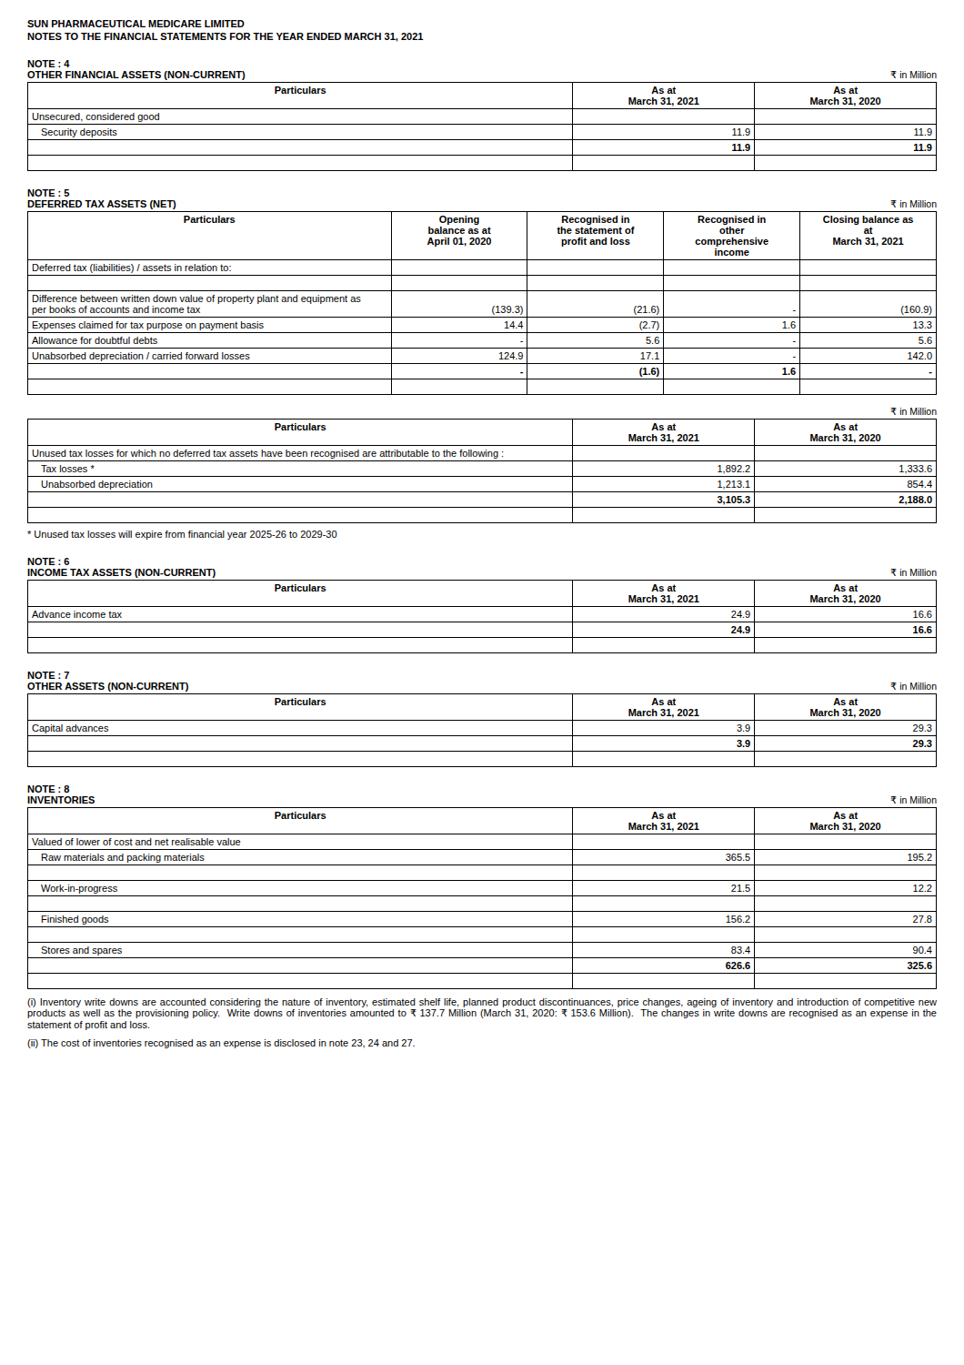SUN PHARMACEUTICAL MEDICARE LIMITED
NOTES TO THE FINANCIAL STATEMENTS FOR THE YEAR ENDED MARCH 31, 2021
NOTE : 4
OTHER FINANCIAL ASSETS (NON-CURRENT) ₹ in Million
| Particulars | As at March 31, 2021 | As at March 31, 2020 |
| --- | --- | --- |
| Unsecured, considered good | | |
| Security deposits | 11.9 | 11.9 |
| | 11.9 | 11.9 |
NOTE : 5
DEFERRED TAX ASSETS (NET) ₹ in Million
| Particulars | Opening balance as at April 01, 2020 | Recognised in the statement of profit and loss | Recognised in other comprehensive income | Closing balance as at March 31, 2021 |
| --- | --- | --- | --- | --- |
| Deferred tax (liabilities) / assets in relation to: | | | | |
| Difference between written down value of property plant and equipment as per books of accounts and income tax | (139.3) | (21.6) | - | (160.9) |
| Expenses claimed for tax purpose on payment basis | 14.4 | (2.7) | 1.6 | 13.3 |
| Allowance for doubtful debts | - | 5.6 | - | 5.6 |
| Unabsorbed depreciation / carried forward losses | 124.9 | 17.1 | - | 142.0 |
| | - | (1.6) | 1.6 | - |
₹ in Million
| Particulars | As at March 31, 2021 | As at March 31, 2020 |
| --- | --- | --- |
| Unused tax losses for which no deferred tax assets have been recognised are attributable to the following : | | |
| Tax losses * | 1,892.2 | 1,333.6 |
| Unabsorbed depreciation | 1,213.1 | 854.4 |
| | 3,105.3 | 2,188.0 |
* Unused tax losses will expire from financial year 2025-26 to 2029-30
NOTE : 6
INCOME TAX ASSETS (NON-CURRENT) ₹ in Million
| Particulars | As at March 31, 2021 | As at March 31, 2020 |
| --- | --- | --- |
| Advance income tax | 24.9 | 16.6 |
| | 24.9 | 16.6 |
NOTE : 7
OTHER ASSETS (NON-CURRENT) ₹ in Million
| Particulars | As at March 31, 2021 | As at March 31, 2020 |
| --- | --- | --- |
| Capital advances | 3.9 | 29.3 |
| | 3.9 | 29.3 |
NOTE : 8
INVENTORIES ₹ in Million
| Particulars | As at March 31, 2021 | As at March 31, 2020 |
| --- | --- | --- |
| Valued of lower of cost and net realisable value | | |
| Raw materials and packing materials | 365.5 | 195.2 |
| Work-in-progress | 21.5 | 12.2 |
| Finished goods | 156.2 | 27.8 |
| Stores and spares | 83.4 | 90.4 |
| | 626.6 | 325.6 |
(i) Inventory write downs are accounted considering the nature of inventory, estimated shelf life, planned product discontinuances, price changes, ageing of inventory and introduction of competitive new products as well as the provisioning policy. Write downs of inventories amounted to ₹ 137.7 Million (March 31, 2020: ₹ 153.6 Million). The changes in write downs are recognised as an expense in the statement of profit and loss.
(ii) The cost of inventories recognised as an expense is disclosed in note 23, 24 and 27.